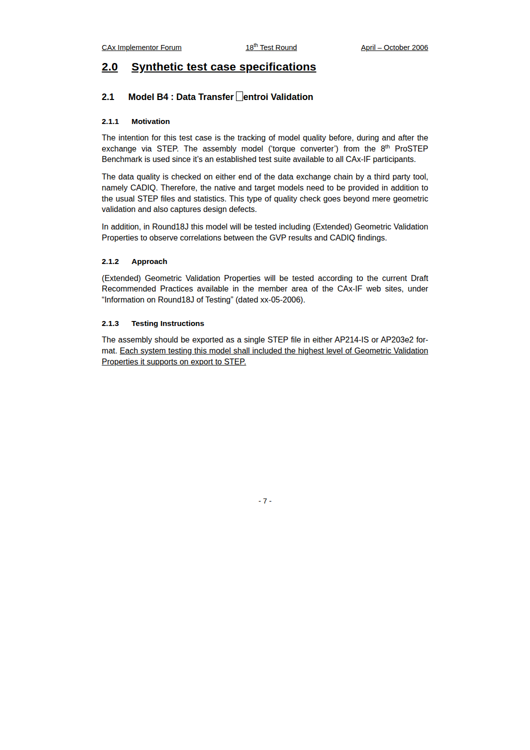CAx Implementor Forum 18th Test Round April – October 2006
2.0 Synthetic test case specifications
2.1 Model B4 : Data Transfer entroi Validation
2.1.1 Motivation
The intention for this test case is the tracking of model quality before, during and after the exchange via STEP. The assembly model (‘torque converter’) from the 8th ProSTEP Benchmark is used since it’s an established test suite available to all CAx-IF participants.
The data quality is checked on either end of the data exchange chain by a third party tool, namely CADIQ. Therefore, the native and target models need to be provided in addition to the usual STEP files and statistics. This type of quality check goes beyond mere geometric validation and also captures design defects.
In addition, in Round18J this model will be tested including (Extended) Geometric Validation Properties to observe correlations between the GVP results and CADIQ findings.
2.1.2 Approach
(Extended) Geometric Validation Properties will be tested according to the current Draft Recommended Practices available in the member area of the CAx-IF web sites, under “Information on Round18J of Testing” (dated xx-05-2006).
2.1.3 Testing Instructions
The assembly should be exported as a single STEP file in either AP214-IS or AP203e2 format. Each system testing this model shall included the highest level of Geometric Validation Properties it supports on export to STEP.
- 7 -